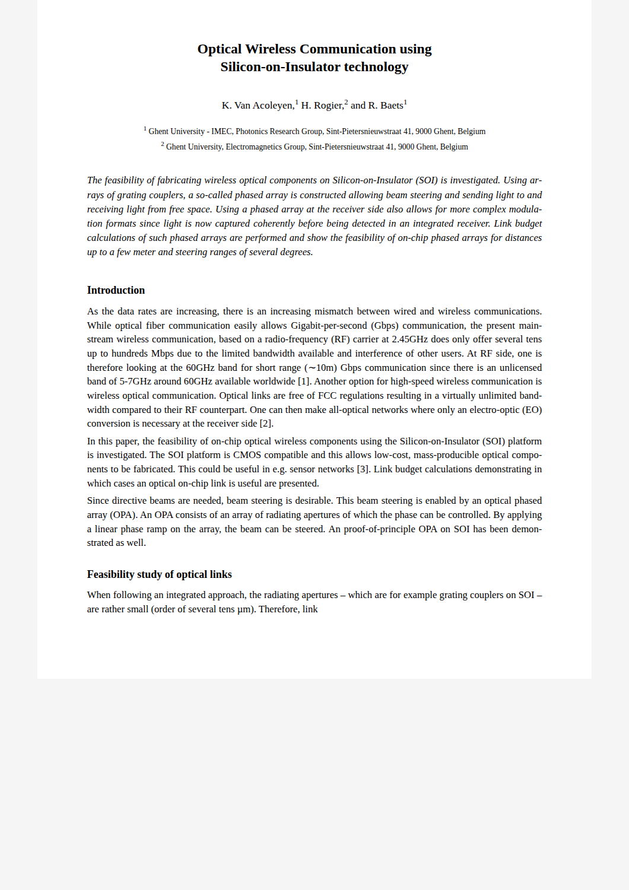Optical Wireless Communication using
Silicon-on-Insulator technology
K. Van Acoleyen,1 H. Rogier,2 and R. Baets1
1 Ghent University - IMEC, Photonics Research Group, Sint-Pietersnieuwstraat 41, 9000 Ghent, Belgium
2 Ghent University, Electromagnetics Group, Sint-Pietersnieuwstraat 41, 9000 Ghent, Belgium
The feasibility of fabricating wireless optical components on Silicon-on-Insulator (SOI) is investigated. Using arrays of grating couplers, a so-called phased array is constructed allowing beam steering and sending light to and receiving light from free space. Using a phased array at the receiver side also allows for more complex modulation formats since light is now captured coherently before being detected in an integrated receiver. Link budget calculations of such phased arrays are performed and show the feasibility of on-chip phased arrays for distances up to a few meter and steering ranges of several degrees.
Introduction
As the data rates are increasing, there is an increasing mismatch between wired and wireless communications. While optical fiber communication easily allows Gigabit-per-second (Gbps) communication, the present mainstream wireless communication, based on a radio-frequency (RF) carrier at 2.45GHz does only offer several tens up to hundreds Mbps due to the limited bandwidth available and interference of other users. At RF side, one is therefore looking at the 60GHz band for short range (∼10m) Gbps communication since there is an unlicensed band of 5-7GHz around 60GHz available worldwide [1]. Another option for high-speed wireless communication is wireless optical communication. Optical links are free of FCC regulations resulting in a virtually unlimited bandwidth compared to their RF counterpart. One can then make all-optical networks where only an electro-optic (EO) conversion is necessary at the receiver side [2].
In this paper, the feasibility of on-chip optical wireless components using the Silicon-on-Insulator (SOI) platform is investigated. The SOI platform is CMOS compatible and this allows low-cost, mass-producible optical components to be fabricated. This could be useful in e.g. sensor networks [3]. Link budget calculations demonstrating in which cases an optical on-chip link is useful are presented.
Since directive beams are needed, beam steering is desirable. This beam steering is enabled by an optical phased array (OPA). An OPA consists of an array of radiating apertures of which the phase can be controlled. By applying a linear phase ramp on the array, the beam can be steered. An proof-of-principle OPA on SOI has been demonstrated as well.
Feasibility study of optical links
When following an integrated approach, the radiating apertures – which are for example grating couplers on SOI – are rather small (order of several tens µm). Therefore, link